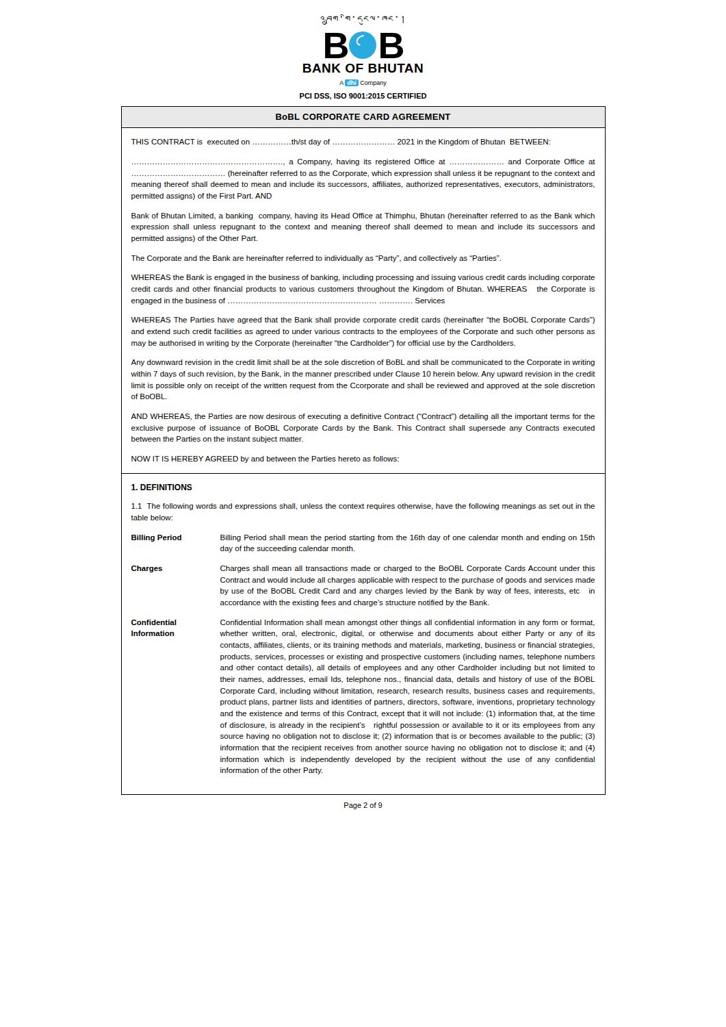འབྲུག་གི་དངུལ་ཁང་།
B B
BANK OF BHUTAN
A dhi Company
PCI DSS, ISO 9001:2015 CERTIFIED
BoBL CORPORATE CARD AGREEMENT
THIS CONTRACT is executed on ……………th/st day of …………………… 2021 in the Kingdom of Bhutan BETWEEN:
…………………………………………………., a Company, having its registered Office at ………………… and Corporate Office at ……………………………… (hereinafter referred to as the Corporate, which expression shall unless it be repugnant to the context and meaning thereof shall deemed to mean and include its successors, affiliates, authorized representatives, executors, administrators, permitted assigns) of the First Part. AND
Bank of Bhutan Limited, a banking company, having its Head Office at Thimphu, Bhutan (hereinafter referred to as the Bank which expression shall unless repugnant to the context and meaning thereof shall deemed to mean and include its successors and permitted assigns) of the Other Part.
The Corporate and the Bank are hereinafter referred to individually as “Party”, and collectively as “Parties”.
WHEREAS the Bank is engaged in the business of banking, including processing and issuing various credit cards including corporate credit cards and other financial products to various customers throughout the Kingdom of Bhutan. WHEREAS the Corporate is engaged in the business of ………………………………………………… …………. Services
WHEREAS The Parties have agreed that the Bank shall provide corporate credit cards (hereinafter “the BoOBL Corporate Cards”) and extend such credit facilities as agreed to under various contracts to the employees of the Corporate and such other persons as may be authorised in writing by the Corporate (hereinafter “the Cardholder”) for official use by the Cardholders.
Any downward revision in the credit limit shall be at the sole discretion of BoBL and shall be communicated to the Corporate in writing within 7 days of such revision, by the Bank, in the manner prescribed under Clause 10 herein below. Any upward revision in the credit limit is possible only on receipt of the written request from the Ccorporate and shall be reviewed and approved at the sole discretion of BoOBL.
AND WHEREAS, the Parties are now desirous of executing a definitive Contract (“Contract”) detailing all the important terms for the exclusive purpose of issuance of BoOBL Corporate Cards by the Bank. This Contract shall supersede any Contracts executed between the Parties on the instant subject matter.
NOW IT IS HEREBY AGREED by and between the Parties hereto as follows:
1. DEFINITIONS
1.1 The following words and expressions shall, unless the context requires otherwise, have the following meanings as set out in the table below:
| Billing Period | Billing Period shall mean the period starting from the 16th day of one calendar month and ending on 15th day of the succeeding calendar month. |
| Charges | Charges shall mean all transactions made or charged to the BoOBL Corporate Cards Account under this Contract and would include all charges applicable with respect to the purchase of goods and services made by use of the BoOBL Credit Card and any charges levied by the Bank by way of fees, interests, etc in accordance with the existing fees and charge’s structure notified by the Bank. |
| Confidential Information | Confidential Information shall mean amongst other things all confidential information in any form or format, whether written, oral, electronic, digital, or otherwise and documents about either Party or any of its contacts, affiliates, clients, or its training methods and materials, marketing, business or financial strategies, products, services, processes or existing and prospective customers (including names, telephone numbers and other contact details), all details of employees and any other Cardholder including but not limited to their names, addresses, email Ids, telephone nos., financial data, details and history of use of the BOBL Corporate Card, including without limitation, research, research results, business cases and requirements, product plans, partner lists and identities of partners, directors, software, inventions, proprietary technology and the existence and terms of this Contract, except that it will not include: (1) information that, at the time of disclosure, is already in the recipient’s rightful possession or available to it or its employees from any source having no obligation not to disclose it; (2) information that is or becomes available to the public; (3) information that the recipient receives from another source having no obligation not to disclose it; and (4) information which is independently developed by the recipient without the use of any confidential information of the other Party. |
Page 2 of 9